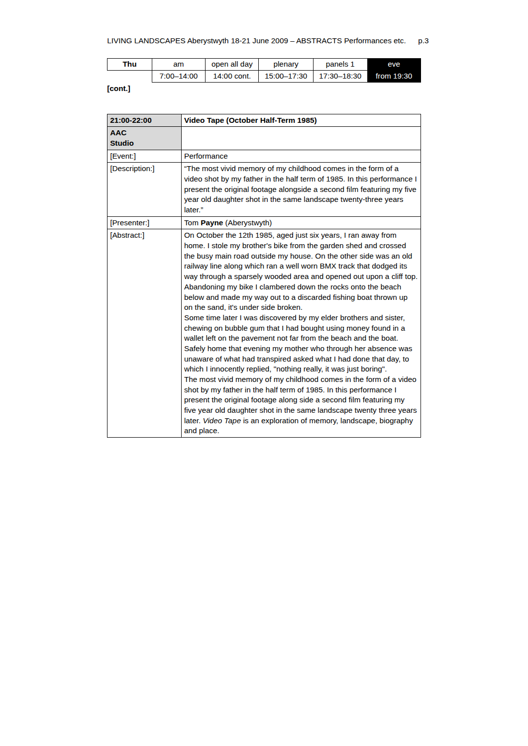LIVING LANDSCAPES Aberystwyth 18-21 June 2009 – ABSTRACTS Performances etc.p.3
| Thu | am | open all day | plenary | panels 1 | eve |
| | 7:00–14:00 | 14:00 cont. | 15:00–17:30 | 17:30–18:30 | from 19:30 |
[cont.]
| 21:00-22:00 | Video Tape (October Half-Term 1985) |
| AAC Studio | |
| [Event:] | Performance |
| [Description:] | “The most vivid memory of my childhood comes in the form of a video shot by my father in the half term of 1985. In this performance I present the original footage alongside a second film featuring my five year old daughter shot in the same landscape twenty-three years later.” |
| [Presenter:] | Tom Payne (Aberystwyth) |
| [Abstract:] | On October the 12th 1985, aged just six years, I ran away from home. I stole my brother's bike from the garden shed and crossed the busy main road outside my house. On the other side was an old railway line along which ran a well worn BMX track that dodged its way through a sparsely wooded area and opened out upon a cliff top. Abandoning my bike I clambered down the rocks onto the beach below and made my way out to a discarded fishing boat thrown up on the sand, it's under side broken. Some time later I was discovered by my elder brothers and sister, chewing on bubble gum that I had bought using money found in a wallet left on the pavement not far from the beach and the boat. Safely home that evening my mother who through her absence was unaware of what had transpired asked what I had done that day, to which I innocently replied, "nothing really, it was just boring". The most vivid memory of my childhood comes in the form of a video shot by my father in the half term of 1985. In this performance I present the original footage along side a second film featuring my five year old daughter shot in the same landscape twenty three years later. Video Tape is an exploration of memory, landscape, biography and place. |